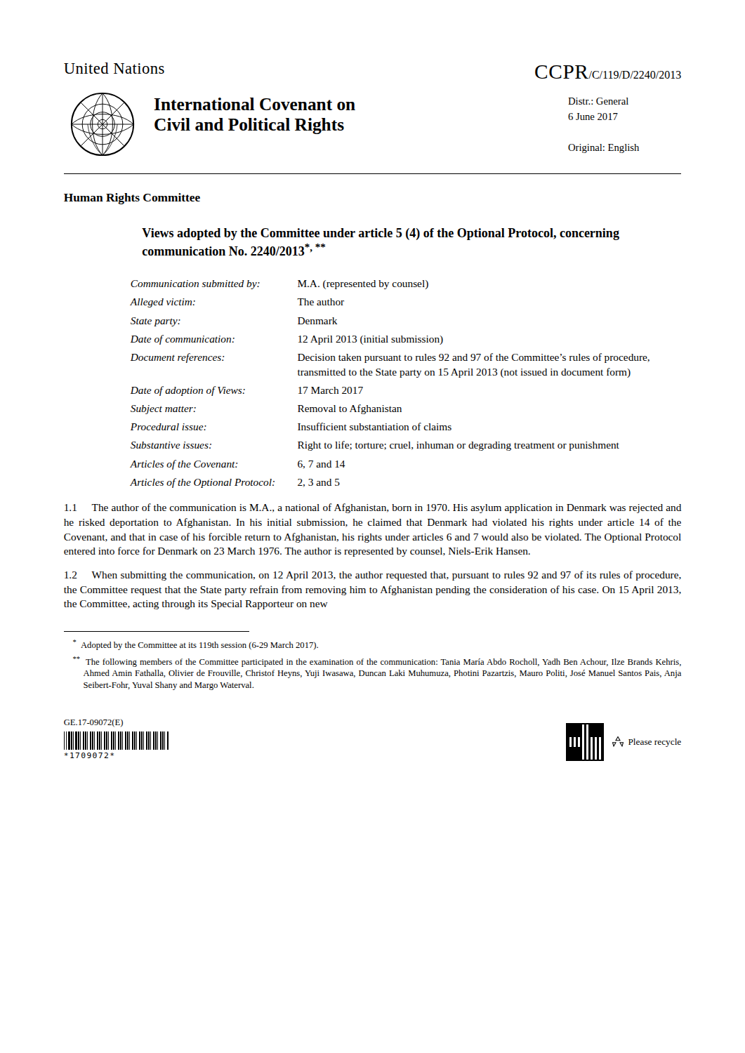United Nations
CCPR/C/119/D/2240/2013
International Covenant on
Civil and Political Rights
Distr.: General
6 June 2017
Original: English
Human Rights Committee
Views adopted by the Committee under article 5 (4) of the Optional Protocol, concerning communication No. 2240/2013*, **
| Communication submitted by: | M.A. (represented by counsel) |
| Alleged victim: | The author |
| State party: | Denmark |
| Date of communication: | 12 April 2013 (initial submission) |
| Document references: | Decision taken pursuant to rules 92 and 97 of the Committee’s rules of procedure, transmitted to the State party on 15 April 2013 (not issued in document form) |
| Date of adoption of Views: | 17 March 2017 |
| Subject matter: | Removal to Afghanistan |
| Procedural issue: | Insufficient substantiation of claims |
| Substantive issues: | Right to life; torture; cruel, inhuman or degrading treatment or punishment |
| Articles of the Covenant: | 6, 7 and 14 |
| Articles of the Optional Protocol: | 2, 3 and 5 |
1.1 The author of the communication is M.A., a national of Afghanistan, born in 1970. His asylum application in Denmark was rejected and he risked deportation to Afghanistan. In his initial submission, he claimed that Denmark had violated his rights under article 14 of the Covenant, and that in case of his forcible return to Afghanistan, his rights under articles 6 and 7 would also be violated. The Optional Protocol entered into force for Denmark on 23 March 1976. The author is represented by counsel, Niels-Erik Hansen.
1.2 When submitting the communication, on 12 April 2013, the author requested that, pursuant to rules 92 and 97 of its rules of procedure, the Committee request that the State party refrain from removing him to Afghanistan pending the consideration of his case. On 15 April 2013, the Committee, acting through its Special Rapporteur on new
* Adopted by the Committee at its 119th session (6-29 March 2017).
** The following members of the Committee participated in the examination of the communication: Tania María Abdo Rocholl, Yadh Ben Achour, Ilze Brands Kehris, Ahmed Amin Fathalla, Olivier de Frouville, Christof Heyns, Yuji Iwasawa, Duncan Laki Muhumuza, Photini Pazartzis, Mauro Politi, José Manuel Santos Pais, Anja Seibert-Fohr, Yuval Shany and Margo Waterval.
GE.17-09072(E)
*1709072*
Please recycle